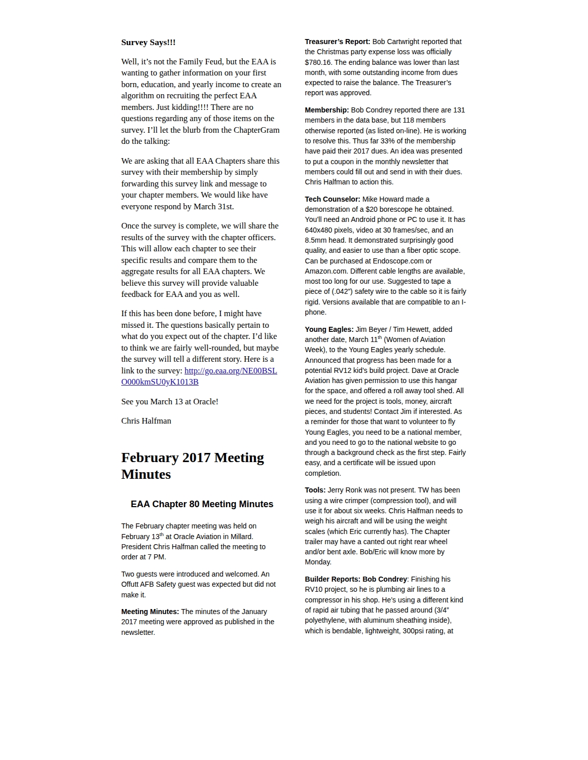Survey Says!!!
Well, it’s not the Family Feud, but the EAA is wanting to gather information on your first born, education, and yearly income to create an algorithm on recruiting the perfect EAA members. Just kidding!!!! There are no questions regarding any of those items on the survey. I’ll let the blurb from the ChapterGram do the talking:
We are asking that all EAA Chapters share this survey with their membership by simply forwarding this survey link and message to your chapter members. We would like have everyone respond by March 31st.
Once the survey is complete, we will share the results of the survey with the chapter officers. This will allow each chapter to see their specific results and compare them to the aggregate results for all EAA chapters. We believe this survey will provide valuable feedback for EAA and you as well.
If this has been done before, I might have missed it. The questions basically pertain to what do you expect out of the chapter. I’d like to think we are fairly well-rounded, but maybe the survey will tell a different story. Here is a link to the survey: http://go.eaa.org/NE00BSLO000kmSU0yK1013B
See you March 13 at Oracle!
Chris Halfman
February 2017 Meeting Minutes
EAA Chapter 80 Meeting Minutes
The February chapter meeting was held on February 13th at Oracle Aviation in Millard. President Chris Halfman called the meeting to order at 7 PM.
Two guests were introduced and welcomed. An Offutt AFB Safety guest was expected but did not make it.
Meeting Minutes: The minutes of the January 2017 meeting were approved as published in the newsletter.
Treasurer’s Report: Bob Cartwright reported that the Christmas party expense loss was officially $780.16. The ending balance was lower than last month, with some outstanding income from dues expected to raise the balance. The Treasurer’s report was approved.
Membership: Bob Condrey reported there are 131 members in the data base, but 118 members otherwise reported (as listed on-line). He is working to resolve this. Thus far 33% of the membership have paid their 2017 dues. An idea was presented to put a coupon in the monthly newsletter that members could fill out and send in with their dues. Chris Halfman to action this.
Tech Counselor: Mike Howard made a demonstration of a $20 borescope he obtained. You’ll need an Android phone or PC to use it. It has 640x480 pixels, video at 30 frames/sec, and an 8.5mm head. It demonstrated surprisingly good quality, and easier to use than a fiber optic scope. Can be purchased at Endoscope.com or Amazon.com. Different cable lengths are available, most too long for our use. Suggested to tape a piece of (.042”) safety wire to the cable so it is fairly rigid. Versions available that are compatible to an I-phone.
Young Eagles: Jim Beyer / Tim Hewett, added another date, March 11th (Women of Aviation Week), to the Young Eagles yearly schedule. Announced that progress has been made for a potential RV12 kid’s build project. Dave at Oracle Aviation has given permission to use this hangar for the space, and offered a roll away tool shed. All we need for the project is tools, money, aircraft pieces, and students! Contact Jim if interested. As a reminder for those that want to volunteer to fly Young Eagles, you need to be a national member, and you need to go to the national website to go through a background check as the first step. Fairly easy, and a certificate will be issued upon completion.
Tools: Jerry Ronk was not present. TW has been using a wire crimper (compression tool), and will use it for about six weeks. Chris Halfman needs to weigh his aircraft and will be using the weight scales (which Eric currently has). The Chapter trailer may have a canted out right rear wheel and/or bent axle. Bob/Eric will know more by Monday.
Builder Reports: Bob Condrey: Finishing his RV10 project, so he is plumbing air lines to a compressor in his shop. He’s using a different kind of rapid air tubing that he passed around (3/4” polyethylene, with aluminum sheathing inside), which is bendable, lightweight, 300psi rating, at